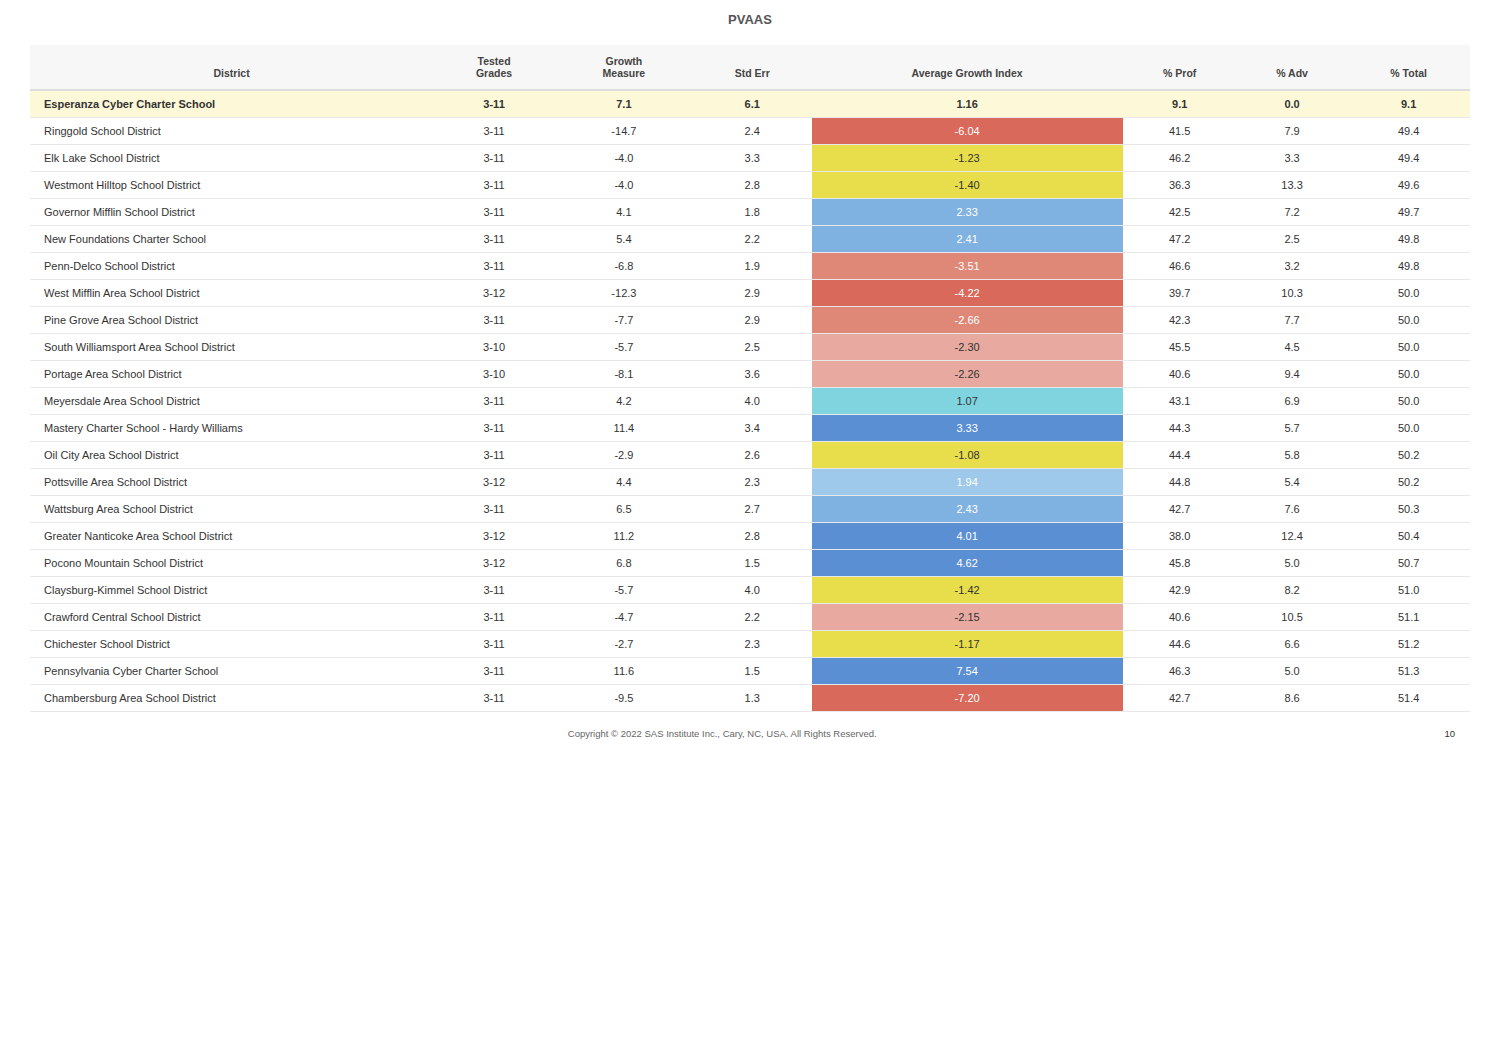PVAAS
| District | Tested Grades | Growth Measure | Std Err | Average Growth Index | % Prof | % Adv | % Total |
| --- | --- | --- | --- | --- | --- | --- | --- |
| Esperanza Cyber Charter School | 3-11 | 7.1 | 6.1 | 1.16 | 9.1 | 0.0 | 9.1 |
| Ringgold School District | 3-11 | -14.7 | 2.4 | -6.04 | 41.5 | 7.9 | 49.4 |
| Elk Lake School District | 3-11 | -4.0 | 3.3 | -1.23 | 46.2 | 3.3 | 49.4 |
| Westmont Hilltop School District | 3-11 | -4.0 | 2.8 | -1.40 | 36.3 | 13.3 | 49.6 |
| Governor Mifflin School District | 3-11 | 4.1 | 1.8 | 2.33 | 42.5 | 7.2 | 49.7 |
| New Foundations Charter School | 3-11 | 5.4 | 2.2 | 2.41 | 47.2 | 2.5 | 49.8 |
| Penn-Delco School District | 3-11 | -6.8 | 1.9 | -3.51 | 46.6 | 3.2 | 49.8 |
| West Mifflin Area School District | 3-12 | -12.3 | 2.9 | -4.22 | 39.7 | 10.3 | 50.0 |
| Pine Grove Area School District | 3-11 | -7.7 | 2.9 | -2.66 | 42.3 | 7.7 | 50.0 |
| South Williamsport Area School District | 3-10 | -5.7 | 2.5 | -2.30 | 45.5 | 4.5 | 50.0 |
| Portage Area School District | 3-10 | -8.1 | 3.6 | -2.26 | 40.6 | 9.4 | 50.0 |
| Meyersdale Area School District | 3-11 | 4.2 | 4.0 | 1.07 | 43.1 | 6.9 | 50.0 |
| Mastery Charter School - Hardy Williams | 3-11 | 11.4 | 3.4 | 3.33 | 44.3 | 5.7 | 50.0 |
| Oil City Area School District | 3-11 | -2.9 | 2.6 | -1.08 | 44.4 | 5.8 | 50.2 |
| Pottsville Area School District | 3-12 | 4.4 | 2.3 | 1.94 | 44.8 | 5.4 | 50.2 |
| Wattsburg Area School District | 3-11 | 6.5 | 2.7 | 2.43 | 42.7 | 7.6 | 50.3 |
| Greater Nanticoke Area School District | 3-12 | 11.2 | 2.8 | 4.01 | 38.0 | 12.4 | 50.4 |
| Pocono Mountain School District | 3-12 | 6.8 | 1.5 | 4.62 | 45.8 | 5.0 | 50.7 |
| Claysburg-Kimmel School District | 3-11 | -5.7 | 4.0 | -1.42 | 42.9 | 8.2 | 51.0 |
| Crawford Central School District | 3-11 | -4.7 | 2.2 | -2.15 | 40.6 | 10.5 | 51.1 |
| Chichester School District | 3-11 | -2.7 | 2.3 | -1.17 | 44.6 | 6.6 | 51.2 |
| Pennsylvania Cyber Charter School | 3-11 | 11.6 | 1.5 | 7.54 | 46.3 | 5.0 | 51.3 |
| Chambersburg Area School District | 3-11 | -9.5 | 1.3 | -7.20 | 42.7 | 8.6 | 51.4 |
Copyright © 2022 SAS Institute Inc., Cary, NC, USA. All Rights Reserved. 10